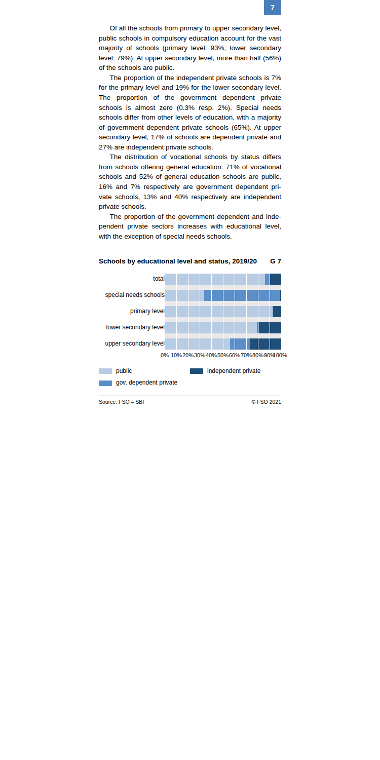7
Of all the schools from primary to upper secondary level, public schools in compulsory education account for the vast majority of schools (primary level: 93%; lower secondary level: 79%). At upper secondary level, more than half (56%) of the schools are public.
The proportion of the independent private schools is 7% for the primary level and 19% for the lower secondary level. The proportion of the government dependent private schools is almost zero (0.3% resp. 2%). Special needs schools differ from other levels of education, with a majority of government dependent private schools (65%). At upper secondary level, 17% of schools are dependent private and 27% are independent private schools.
The distribution of vocational schools by status differs from schools offering general education: 71% of vocational schools and 52% of general education schools are public, 16% and 7% respectively are government dependent private schools, 13% and 40% respectively are independent private schools.
The proportion of the government dependent and independent private sectors increases with educational level, with the exception of special needs schools.
Schools by educational level and status, 2019/20 G 7
| total | |
| special needs schools | |
| primary level | |
| lower secondary level | |
| upper secondary level | |
0% 10% 20% 30% 40% 50% 60% 70% 80% 90% 100%
| public | independent private |
| gov. dependent private | |
Source: FSO – SBI © FSO 2021